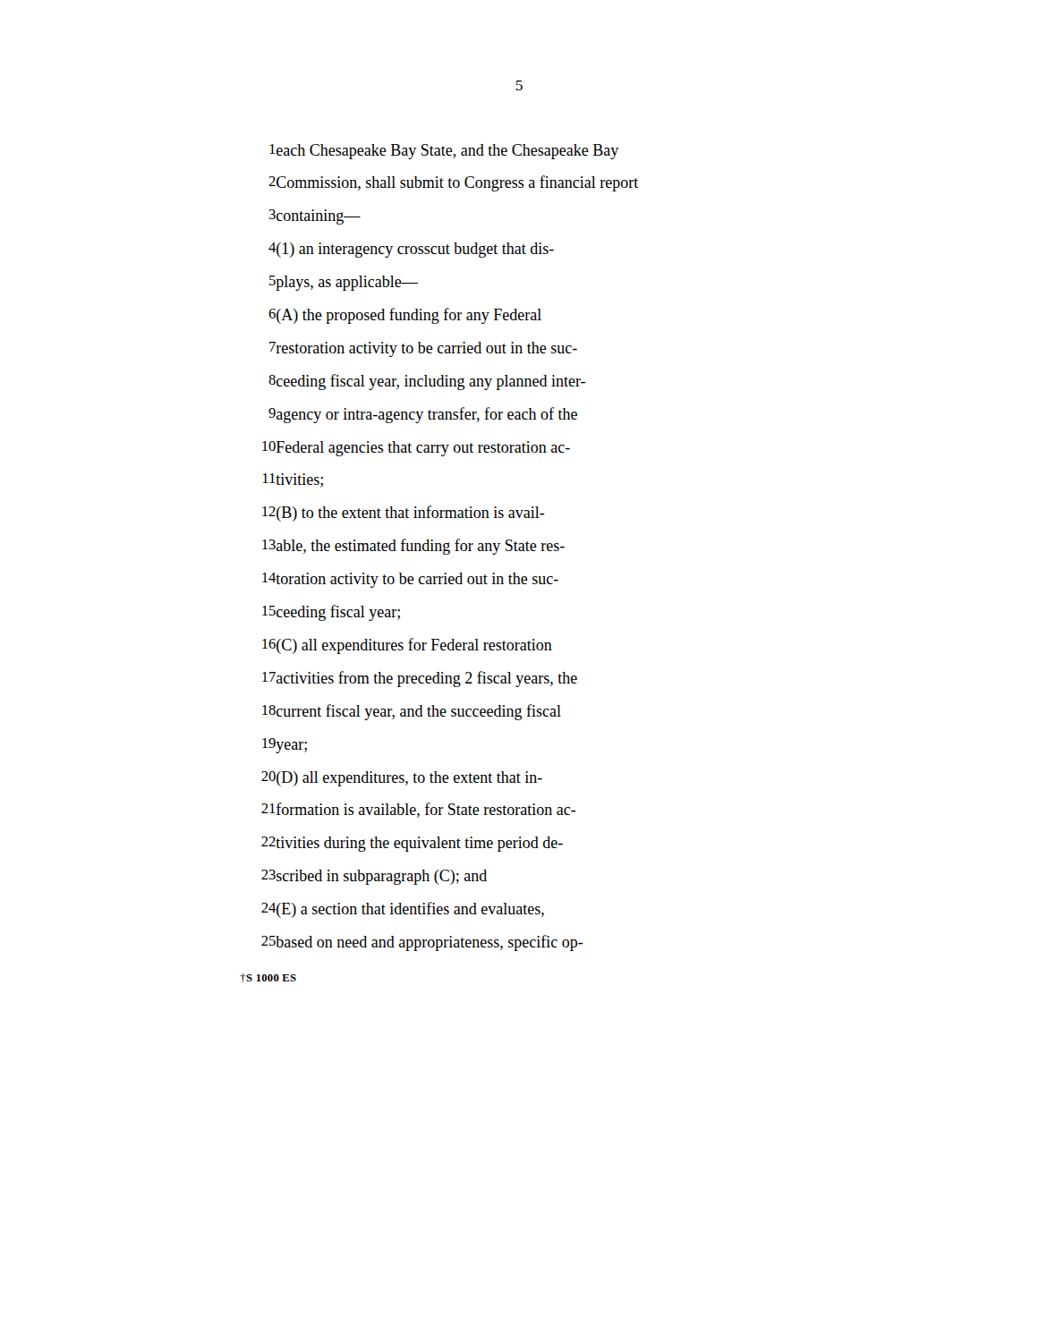5
| 1 | each Chesapeake Bay State, and the Chesapeake Bay |
| 2 | Commission, shall submit to Congress a financial report |
| 3 | containing— |
| 4 | (1) an interagency crosscut budget that dis- |
| 5 | plays, as applicable— |
| 6 | (A) the proposed funding for any Federal |
| 7 | restoration activity to be carried out in the suc- |
| 8 | ceeding fiscal year, including any planned inter- |
| 9 | agency or intra-agency transfer, for each of the |
| 10 | Federal agencies that carry out restoration ac- |
| 11 | tivities; |
| 12 | (B) to the extent that information is avail- |
| 13 | able, the estimated funding for any State res- |
| 14 | toration activity to be carried out in the suc- |
| 15 | ceeding fiscal year; |
| 16 | (C) all expenditures for Federal restoration |
| 17 | activities from the preceding 2 fiscal years, the |
| 18 | current fiscal year, and the succeeding fiscal |
| 19 | year; |
| 20 | (D) all expenditures, to the extent that in- |
| 21 | formation is available, for State restoration ac- |
| 22 | tivities during the equivalent time period de- |
| 23 | scribed in subparagraph (C); and |
| 24 | (E) a section that identifies and evaluates, |
| 25 | based on need and appropriateness, specific op- |
†S 1000 ES